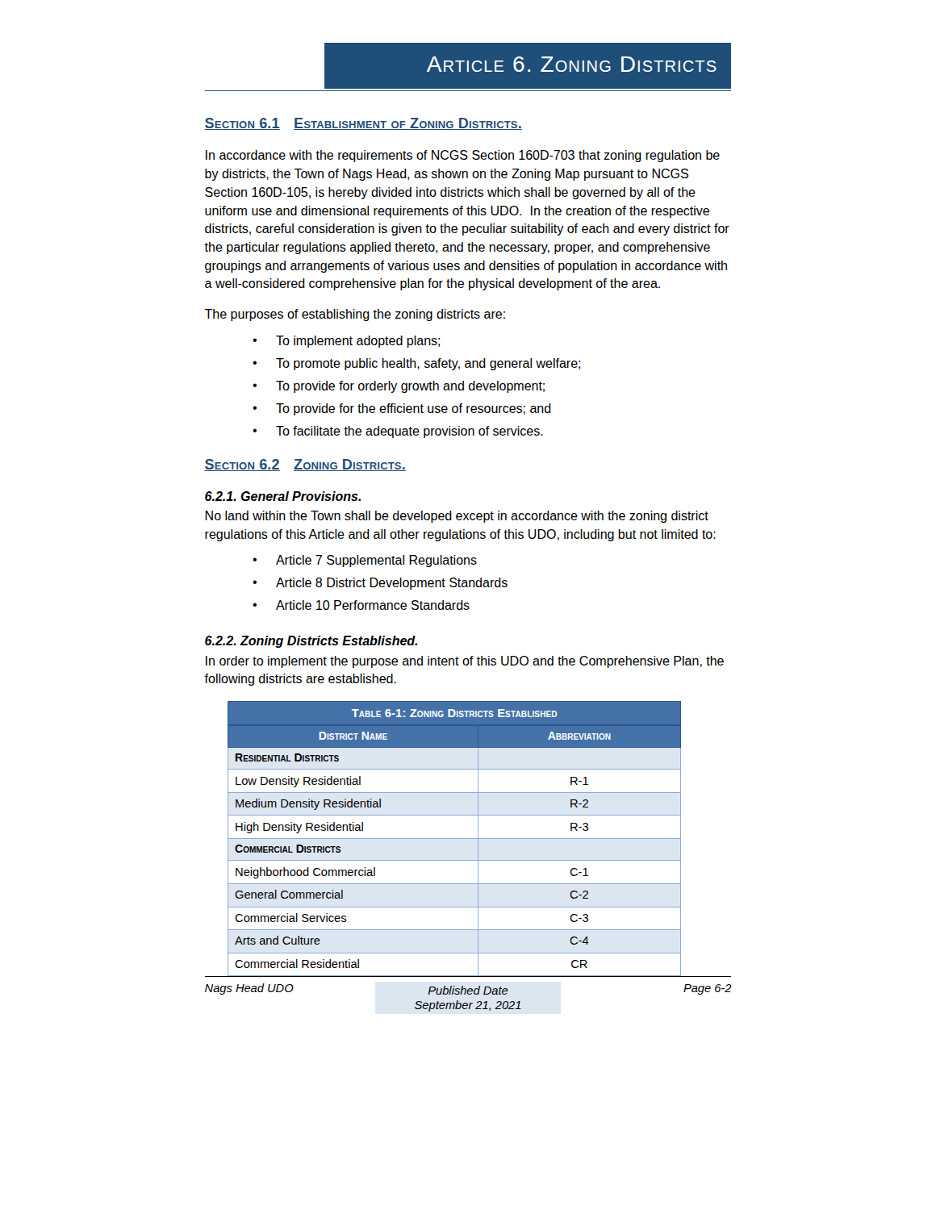Article 6. Zoning Districts
Section 6.1 Establishment of Zoning Districts.
In accordance with the requirements of NCGS Section 160D-703 that zoning regulation be by districts, the Town of Nags Head, as shown on the Zoning Map pursuant to NCGS Section 160D-105, is hereby divided into districts which shall be governed by all of the uniform use and dimensional requirements of this UDO. In the creation of the respective districts, careful consideration is given to the peculiar suitability of each and every district for the particular regulations applied thereto, and the necessary, proper, and comprehensive groupings and arrangements of various uses and densities of population in accordance with a well-considered comprehensive plan for the physical development of the area.
The purposes of establishing the zoning districts are:
To implement adopted plans;
To promote public health, safety, and general welfare;
To provide for orderly growth and development;
To provide for the efficient use of resources; and
To facilitate the adequate provision of services.
Section 6.2 Zoning Districts.
6.2.1. General Provisions.
No land within the Town shall be developed except in accordance with the zoning district regulations of this Article and all other regulations of this UDO, including but not limited to:
Article 7 Supplemental Regulations
Article 8 District Development Standards
Article 10 Performance Standards
6.2.2. Zoning Districts Established.
In order to implement the purpose and intent of this UDO and the Comprehensive Plan, the following districts are established.
Table 6-1: Zoning Districts Established
| District Name | Abbreviation |
| --- | --- |
| Residential Districts | |
| Low Density Residential | R-1 |
| Medium Density Residential | R-2 |
| High Density Residential | R-3 |
| Commercial Districts | |
| Neighborhood Commercial | C-1 |
| General Commercial | C-2 |
| Commercial Services | C-3 |
| Arts and Culture | C-4 |
| Commercial Residential | CR |
Nags Head UDO
Published Date
September 21, 2021
Page 6-2